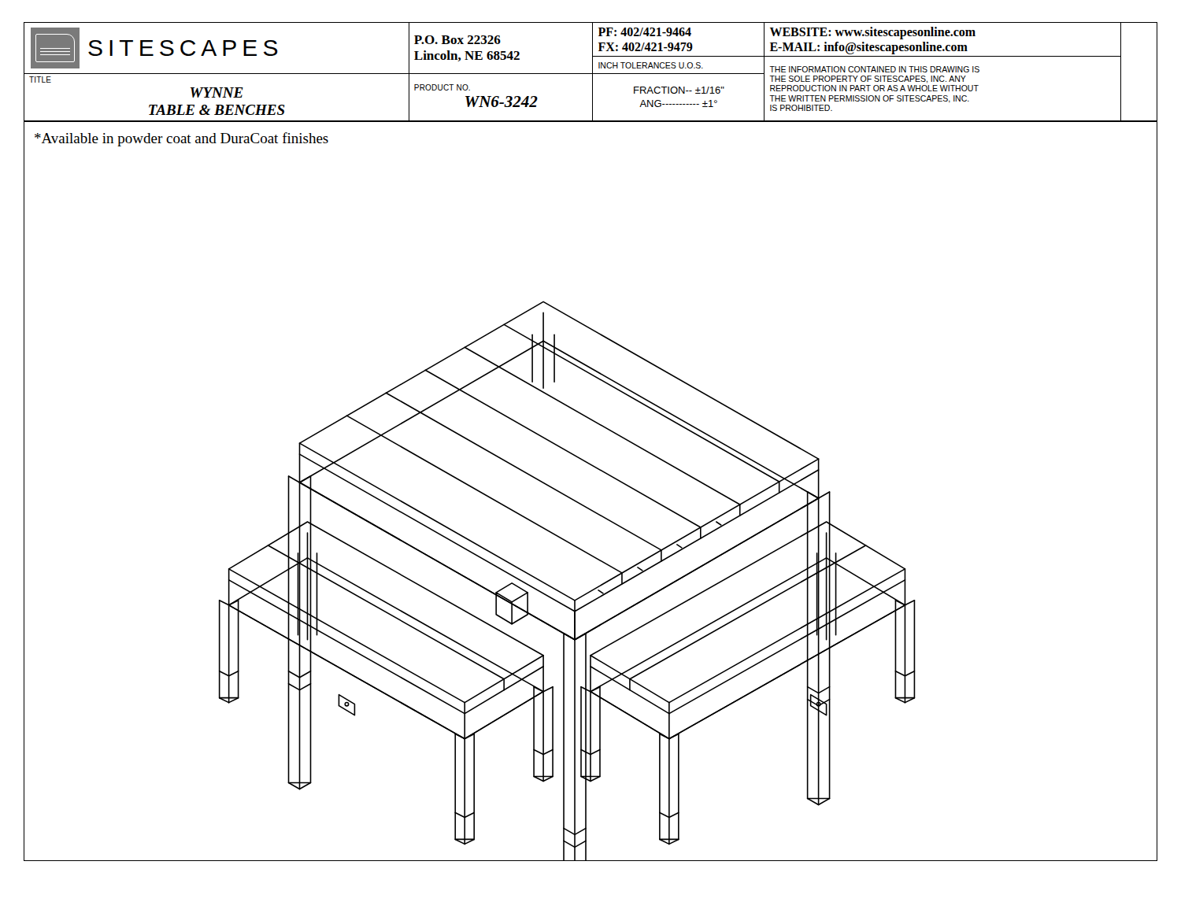| SITESCAPES | P.O. Box 22326 Lincoln, NE 68542 | PF: 402/421-9464 FX: 402/421-9479 | WEBSITE: www.sitescapesonline.com E-MAIL: info@sitescapesonline.com | |
| INCH TOLERANCES U.O.S. | THE INFORMATION CONTAINED IN THIS DRAWING IS THE SOLE PROPERTY OF SITESCAPES, INC. ANY REPRODUCTION IN PART OR AS A WHOLE WITHOUT THE WRITTEN PERMISSION OF SITESCAPES, INC. IS PROHIBITED. |
| TITLE WYNNE TABLE & BENCHES | PRODUCT NO. WN6-3242 | FRACTION-- ± 1/16" ANG----------- ± 1° |
*Available in powder coat and DuraCoat finishes